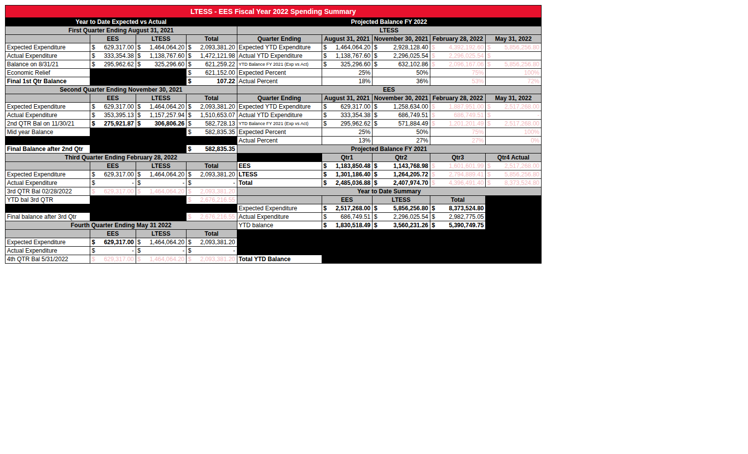| LTESS - EES Fiscal Year 2022 Spending Summary |
| Year to Date Expected vs Actual | Projected Balance FY 2022 |
| First Quarter Ending August 31, 2021 | LTESS |
| | EES | LTESS | Total | Quarter Ending | August 31, 2021 | November 30, 2021 | February 28, 2022 | May 31, 2022 |
| Expected Expenditure | $ | 629,317.00 | $ | 1,464,064.20 | $ | 2,093,381.20 | Expected YTD Expenditure | $ | 1,464,064.20 | $ | 2,928,128.40 | $ | 4,392,192.60 | $ | 5,856,256.80 |
| Actual Expenditure | $ | 333,354.38 | $ | 1,138,767.60 | $ | 1,472,121.98 | Actual YTD Expenditure | $ | 1,138,767.60 | $ | 2,296,025.54 | $ | 2,296,025.54 | $ | |
| Balance on 8/31/21 | $ | 295,962.62 | $ | 325,296.60 | $ | 621,259.22 | YTD Balance FY 2021 (Exp vs Act) | $ | 325,296.60 | $ | 632,102.86 | $ | 2,096,167.06 | $ | 5,856,256.80 |
| Economic Relief | | $ | 621,152.00 | Expected Percent | 25% | 50% | 75% | 100% |
| Final 1st Qtr Balance | | $ | 107.22 | Actual Percent | 18% | 36% | 53% | 72% |
| Second Quarter Ending November 30, 2021 | EES |
| | EES | LTESS | Total | Quarter Ending | August 31, 2021 | November 30, 2021 | February 28, 2022 | May 31, 2022 |
| Expected Expenditure | $ | 629,317.00 | $ | 1,464,064.20 | $ | 2,093,381.20 | Expected YTD Expenditure | $ | 629,317.00 | $ | 1,258,634.00 | $ | 1,887,951.00 | $ | 2,517,268.00 |
| Actual Expenditure | $ | 353,395.13 | $ | 1,157,257.94 | $ | 1,510,653.07 | Actual YTD Expenditure | $ | 333,354.38 | $ | 686,749.51 | $ | 686,749.51 | $ | - |
| 2nd QTR Bal on 11/30/21 | $ | 275,921.87 | $ | 306,806.26 | $ | 582,728.13 | YTD Balance FY 2021 (Exp vs Act) | $ | 295,962.62 | $ | 571,884.49 | $ | 1,201,201.49 | $ | 2,517,268.00 |
| Mid year Balance | | $ | 582,835.35 | Expected Percent | 25% | 50% | 75% | 100% |
| | | | Actual Percent | 13% | 27% | 27% | 0% |
| Final Balance after 2nd Qtr | | $ | 582,835.35 | Projected Balance FY 2021 |
| Third Quarter Ending February 28, 2022 | | Qtr1 | Qtr2 | Qtr3 | Qtr4 Actual |
| | EES | LTESS | Total | EES | $ | 1,183,850.48 | $ | 1,143,768.98 | $ | 1,601,601.99 | $ | 2,517,268.00 |
| Expected Expenditure | $ | 629,317.00 | $ | 1,464,064.20 | $ | 2,093,381.20 | LTESS | $ | 1,301,186.40 | $ | 1,264,205.72 | $ | 2,794,889.41 | $ | 5,856,256.80 |
| Actual Expenditure | $ | - | $ | - | $ | - | Total | $ | 2,485,036.88 | $ | 2,407,974.70 | $ | 4,396,491.40 | $ | 8,373,524.80 |
| 3rd QTR Bal 02/28/2022 | $ | 629,317.00 | $ | 1,464,064.20 | $ | 2,093,381.20 | Year to Date Summary |
| YTD bal 3rd QTR | | $ | 2,676,216.55 | | EES | LTESS | Total | |
| | | | Expected Expenditure | $ | 2,517,268.00 | $ | 5,856,256.80 | $ | 8,373,524.80 | |
| Final balance after 3rd Qtr | | $ | 2,676,216.55 | Actual Expenditure | $ | 686,749.51 | $ | 2,296,025.54 | $ | 2,982,775.05 | |
| Fourth Quarter Ending May 31 2022 | YTD balance | $ | 1,830,518.49 | $ | 3,560,231.26 | $ | 5,390,749.75 | |
| | EES | LTESS | Total | | | | |
| Expected Expenditure | $ | 629,317.00 | $ | 1,464,064.20 | $ | 2,093,381.20 | | | | |
| Actual Expenditure | $ | - | $ | - | $ | - | | | | |
| 4th QTR Bal 5/31/2022 | $ | 629,317.00 | $ | 1,464,064.20 | $ | 2,093,381.20 | Total YTD Balance | | | |